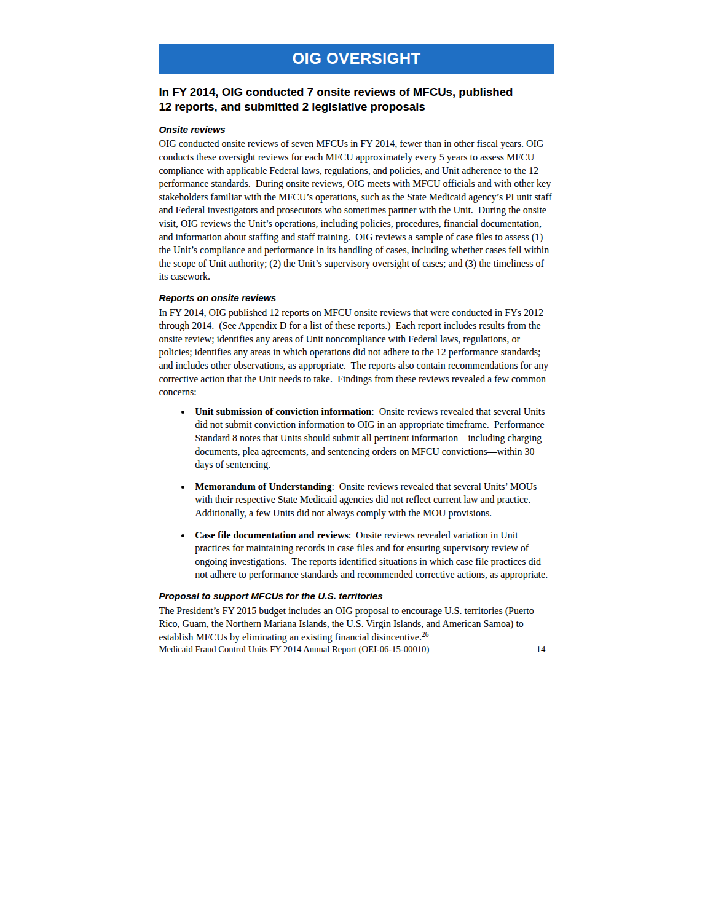OIG OVERSIGHT
In FY 2014, OIG conducted 7 onsite reviews of MFCUs, published
12 reports, and submitted 2 legislative proposals
Onsite reviews
OIG conducted onsite reviews of seven MFCUs in FY 2014, fewer than in other fiscal years. OIG conducts these oversight reviews for each MFCU approximately every 5 years to assess MFCU compliance with applicable Federal laws, regulations, and policies, and Unit adherence to the 12 performance standards. During onsite reviews, OIG meets with MFCU officials and with other key stakeholders familiar with the MFCU’s operations, such as the State Medicaid agency’s PI unit staff and Federal investigators and prosecutors who sometimes partner with the Unit. During the onsite visit, OIG reviews the Unit’s operations, including policies, procedures, financial documentation, and information about staffing and staff training. OIG reviews a sample of case files to assess (1) the Unit’s compliance and performance in its handling of cases, including whether cases fell within the scope of Unit authority; (2) the Unit’s supervisory oversight of cases; and (3) the timeliness of its casework.
Reports on onsite reviews
In FY 2014, OIG published 12 reports on MFCU onsite reviews that were conducted in FYs 2012 through 2014. (See Appendix D for a list of these reports.) Each report includes results from the onsite review; identifies any areas of Unit noncompliance with Federal laws, regulations, or policies; identifies any areas in which operations did not adhere to the 12 performance standards; and includes other observations, as appropriate. The reports also contain recommendations for any corrective action that the Unit needs to take. Findings from these reviews revealed a few common concerns:
Unit submission of conviction information: Onsite reviews revealed that several Units did not submit conviction information to OIG in an appropriate timeframe. Performance Standard 8 notes that Units should submit all pertinent information—including charging documents, plea agreements, and sentencing orders on MFCU convictions—within 30 days of sentencing.
Memorandum of Understanding: Onsite reviews revealed that several Units’ MOUs with their respective State Medicaid agencies did not reflect current law and practice. Additionally, a few Units did not always comply with the MOU provisions.
Case file documentation and reviews: Onsite reviews revealed variation in Unit practices for maintaining records in case files and for ensuring supervisory review of ongoing investigations. The reports identified situations in which case file practices did not adhere to performance standards and recommended corrective actions, as appropriate.
Proposal to support MFCUs for the U.S. territories
The President’s FY 2015 budget includes an OIG proposal to encourage U.S. territories (Puerto Rico, Guam, the Northern Mariana Islands, the U.S. Virgin Islands, and American Samoa) to establish MFCUs by eliminating an existing financial disincentive.26
Medicaid Fraud Control Units FY 2014 Annual Report (OEI-06-15-00010)
14